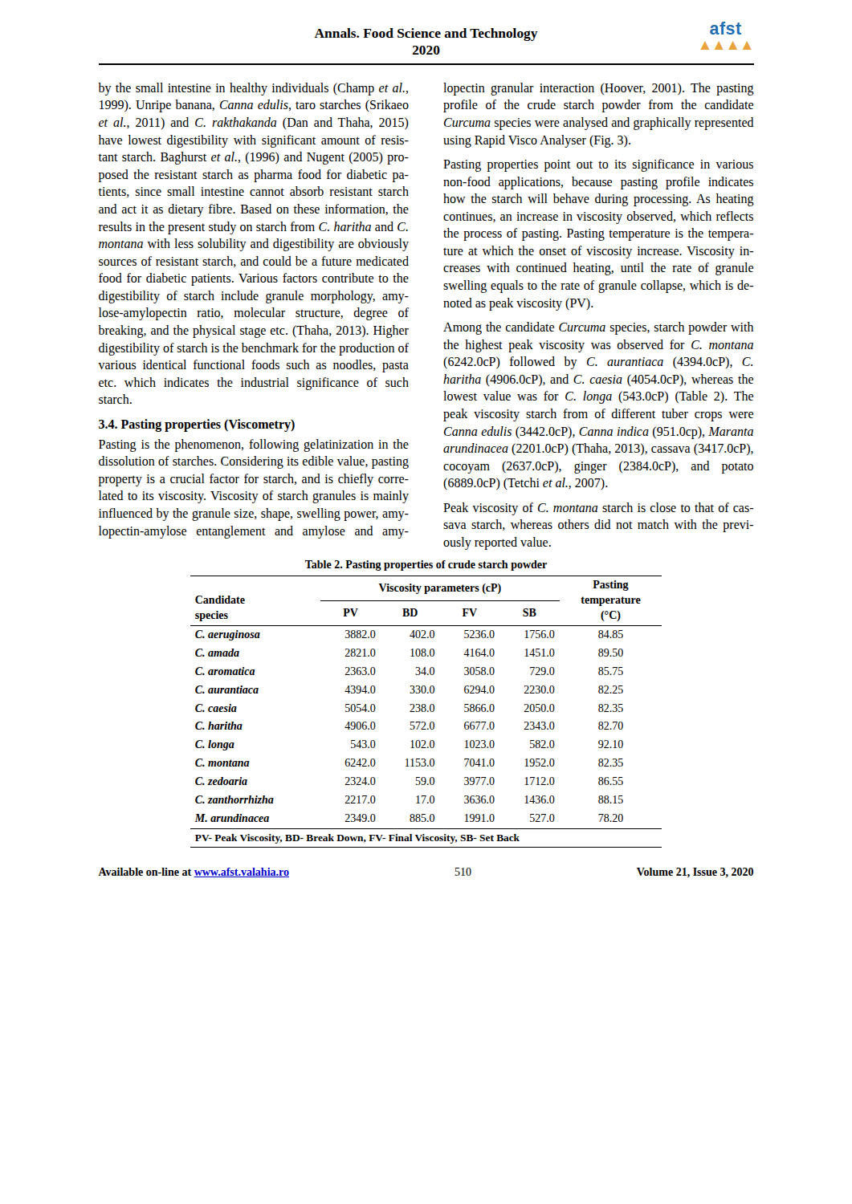Annals. Food Science and Technology
2020
afst
▲▲▲▲
by the small intestine in healthy individuals (Champ et al., 1999). Unripe banana, Canna edulis, taro starches (Srikaeo et al., 2011) and C. rakthakanda (Dan and Thaha, 2015) have lowest digestibility with significant amount of resistant starch. Baghurst et al., (1996) and Nugent (2005) proposed the resistant starch as pharma food for diabetic patients, since small intestine cannot absorb resistant starch and act it as dietary fibre. Based on these information, the results in the present study on starch from C. haritha and C. montana with less solubility and digestibility are obviously sources of resistant starch, and could be a future medicated food for diabetic patients. Various factors contribute to the digestibility of starch include granule morphology, amylose-amylopectin ratio, molecular structure, degree of breaking, and the physical stage etc. (Thaha, 2013). Higher digestibility of starch is the benchmark for the production of various identical functional foods such as noodles, pasta etc. which indicates the industrial significance of such starch.
3.4. Pasting properties (Viscometry)
Pasting is the phenomenon, following gelatinization in the dissolution of starches. Considering its edible value, pasting property is a crucial factor for starch, and is chiefly correlated to its viscosity. Viscosity of starch granules is mainly influenced by the granule size, shape, swelling power, amylopectin-amylose entanglement and amylose and amylopectin granular interaction (Hoover, 2001). The pasting profile of the crude starch powder from the candidate Curcuma species were analysed and graphically represented using Rapid Visco Analyser (Fig. 3).
Pasting properties point out to its significance in various non-food applications, because pasting profile indicates how the starch will behave during processing. As heating continues, an increase in viscosity observed, which reflects the process of pasting. Pasting temperature is the temperature at which the onset of viscosity increase. Viscosity increases with continued heating, until the rate of granule swelling equals to the rate of granule collapse, which is denoted as peak viscosity (PV).
Among the candidate Curcuma species, starch powder with the highest peak viscosity was observed for C. montana (6242.0cP) followed by C. aurantiaca (4394.0cP), C. haritha (4906.0cP), and C. caesia (4054.0cP), whereas the lowest value was for C. longa (543.0cP) (Table 2). The peak viscosity starch from of different tuber crops were Canna edulis (3442.0cP), Canna indica (951.0cp), Maranta arundinacea (2201.0cP) (Thaha, 2013), cassava (3417.0cP), cocoyam (2637.0cP), ginger (2384.0cP), and potato (6889.0cP) (Tetchi et al., 2007).
Peak viscosity of C. montana starch is close to that of cassava starch, whereas others did not match with the previously reported value.
Table 2. Pasting properties of crude starch powder
| Candidate species | Viscosity parameters (cP) | Pasting temperature (°C) |
| --- | --- | --- |
| PV | BD | FV | SB |
| C. aeruginosa | 3882.0 | 402.0 | 5236.0 | 1756.0 | 84.85 |
| C. amada | 2821.0 | 108.0 | 4164.0 | 1451.0 | 89.50 |
| C. aromatica | 2363.0 | 34.0 | 3058.0 | 729.0 | 85.75 |
| C. aurantiaca | 4394.0 | 330.0 | 6294.0 | 2230.0 | 82.25 |
| C. caesia | 5054.0 | 238.0 | 5866.0 | 2050.0 | 82.35 |
| C. haritha | 4906.0 | 572.0 | 6677.0 | 2343.0 | 82.70 |
| C. longa | 543.0 | 102.0 | 1023.0 | 582.0 | 92.10 |
| C. montana | 6242.0 | 1153.0 | 7041.0 | 1952.0 | 82.35 |
| C. zedoaria | 2324.0 | 59.0 | 3977.0 | 1712.0 | 86.55 |
| C. zanthorrhizha | 2217.0 | 17.0 | 3636.0 | 1436.0 | 88.15 |
| M. arundinacea | 2349.0 | 885.0 | 1991.0 | 527.0 | 78.20 |
| PV- Peak Viscosity, BD- Break Down, FV- Final Viscosity, SB- Set Back |
Available on-line at www.afst.valahia.ro
510
Volume 21, Issue 3, 2020